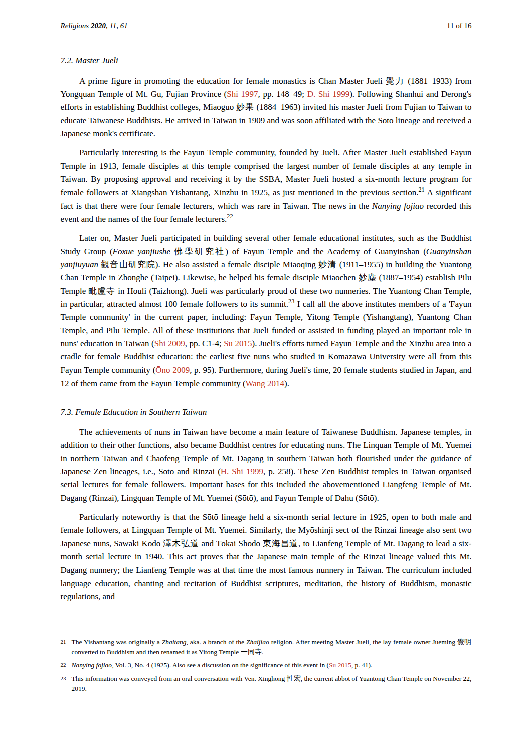Religions 2020, 11, 61
11 of 16
7.2. Master Jueli
A prime figure in promoting the education for female monastics is Chan Master Jueli 覺力 (1881–1933) from Yongquan Temple of Mt. Gu, Fujian Province (Shi 1997, pp. 148–49; D. Shi 1999). Following Shanhui and Derong's efforts in establishing Buddhist colleges, Miaoguo 妙果 (1884–1963) invited his master Jueli from Fujian to Taiwan to educate Taiwanese Buddhists. He arrived in Taiwan in 1909 and was soon affiliated with the Sōtō lineage and received a Japanese monk's certificate.
Particularly interesting is the Fayun Temple community, founded by Jueli. After Master Jueli established Fayun Temple in 1913, female disciples at this temple comprised the largest number of female disciples at any temple in Taiwan. By proposing approval and receiving it by the SSBA, Master Jueli hosted a six-month lecture program for female followers at Xiangshan Yishantang, Xinzhu in 1925, as just mentioned in the previous section.21 A significant fact is that there were four female lecturers, which was rare in Taiwan. The news in the Nanying fojiao recorded this event and the names of the four female lecturers.22
Later on, Master Jueli participated in building several other female educational institutes, such as the Buddhist Study Group (Foxue yanjiushe 佛學研究社) of Fayun Temple and the Academy of Guanyinshan (Guanyinshan yanjiuyuan 觀音山研究院). He also assisted a female disciple Miaoqing 妙清 (1911–1955) in building the Yuantong Chan Temple in Zhonghe (Taipei). Likewise, he helped his female disciple Miaochen 妙塵 (1887–1954) establish Pilu Temple 毗盧寺 in Houli (Taizhong). Jueli was particularly proud of these two nunneries. The Yuantong Chan Temple, in particular, attracted almost 100 female followers to its summit.23 I call all the above institutes members of a 'Fayun Temple community' in the current paper, including: Fayun Temple, Yitong Temple (Yishangtang), Yuantong Chan Temple, and Pilu Temple. All of these institutions that Jueli funded or assisted in funding played an important role in nuns' education in Taiwan (Shi 2009, pp. C1-4; Su 2015). Jueli's efforts turned Fayun Temple and the Xinzhu area into a cradle for female Buddhist education: the earliest five nuns who studied in Komazawa University were all from this Fayun Temple community (Ōno 2009, p. 95). Furthermore, during Jueli's time, 20 female students studied in Japan, and 12 of them came from the Fayun Temple community (Wang 2014).
7.3. Female Education in Southern Taiwan
The achievements of nuns in Taiwan have become a main feature of Taiwanese Buddhism. Japanese temples, in addition to their other functions, also became Buddhist centres for educating nuns. The Linquan Temple of Mt. Yuemei in northern Taiwan and Chaofeng Temple of Mt. Dagang in southern Taiwan both flourished under the guidance of Japanese Zen lineages, i.e., Sōtō and Rinzai (H. Shi 1999, p. 258). These Zen Buddhist temples in Taiwan organised serial lectures for female followers. Important bases for this included the abovementioned Liangfeng Temple of Mt. Dagang (Rinzai), Lingquan Temple of Mt. Yuemei (Sōtō), and Fayun Temple of Dahu (Sōtō).
Particularly noteworthy is that the Sōtō lineage held a six-month serial lecture in 1925, open to both male and female followers, at Lingquan Temple of Mt. Yuemei. Similarly, the Myōshinji sect of the Rinzai lineage also sent two Japanese nuns, Sawaki Kōdō 澤木弘道 and Tōkai Shōdō 東海昌道, to Lianfeng Temple of Mt. Dagang to lead a six-month serial lecture in 1940. This act proves that the Japanese main temple of the Rinzai lineage valued this Mt. Dagang nunnery; the Lianfeng Temple was at that time the most famous nunnery in Taiwan. The curriculum included language education, chanting and recitation of Buddhist scriptures, meditation, the history of Buddhism, monastic regulations, and
21
The Yishantang was originally a Zhaitang, aka. a branch of the Zhaijiao religion. After meeting Master Jueli, the lay female owner Jueming 覺明 converted to Buddhism and then renamed it as Yitong Temple 一同寺.
22
Nanying fojiao, Vol. 3, No. 4 (1925). Also see a discussion on the significance of this event in (Su 2015, p. 41).
23
This information was conveyed from an oral conversation with Ven. Xinghong 性宏, the current abbot of Yuantong Chan Temple on November 22, 2019.